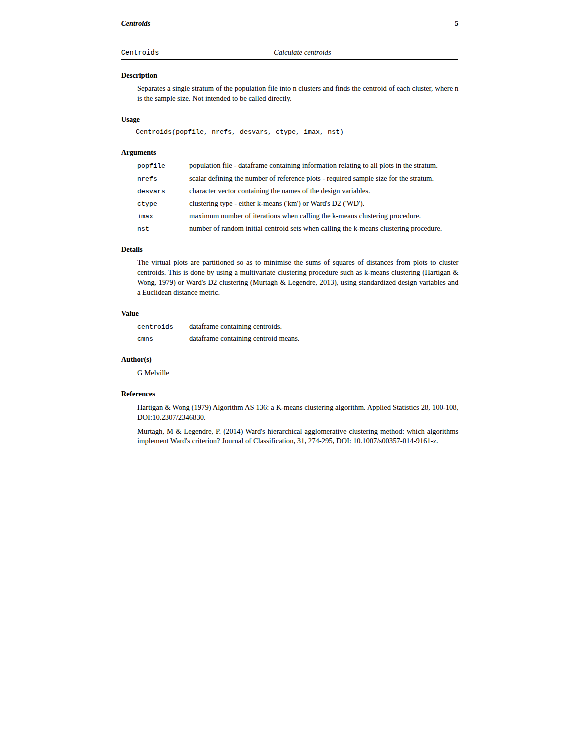Centroids 5
Centroids Calculate centroids
Description
Separates a single stratum of the population file into n clusters and finds the centroid of each cluster, where n is the sample size. Not intended to be called directly.
Usage
Centroids(popfile, nrefs, desvars, ctype, imax, nst)
Arguments
popfile
population file - dataframe containing information relating to all plots in the stratum.
nrefs
scalar defining the number of reference plots - required sample size for the stratum.
desvars
character vector containing the names of the design variables.
ctype
clustering type - either k-means ('km') or Ward's D2 ('WD').
imax
maximum number of iterations when calling the k-means clustering procedure.
nst
number of random initial centroid sets when calling the k-means clustering procedure.
Details
The virtual plots are partitioned so as to minimise the sums of squares of distances from plots to cluster centroids. This is done by using a multivariate clustering procedure such as k-means clustering (Hartigan & Wong, 1979) or Ward's D2 clustering (Murtagh & Legendre, 2013), using standardized design variables and a Euclidean distance metric.
Value
centroids
dataframe containing centroids.
cmns
dataframe containing centroid means.
Author(s)
G Melville
References
Hartigan & Wong (1979) Algorithm AS 136: a K-means clustering algorithm. Applied Statistics 28, 100-108, DOI:10.2307/2346830.
Murtagh, M & Legendre, P. (2014) Ward's hierarchical agglomerative clustering method: which algorithms implement Ward's criterion? Journal of Classification, 31, 274-295, DOI: 10.1007/s00357-014-9161-z.